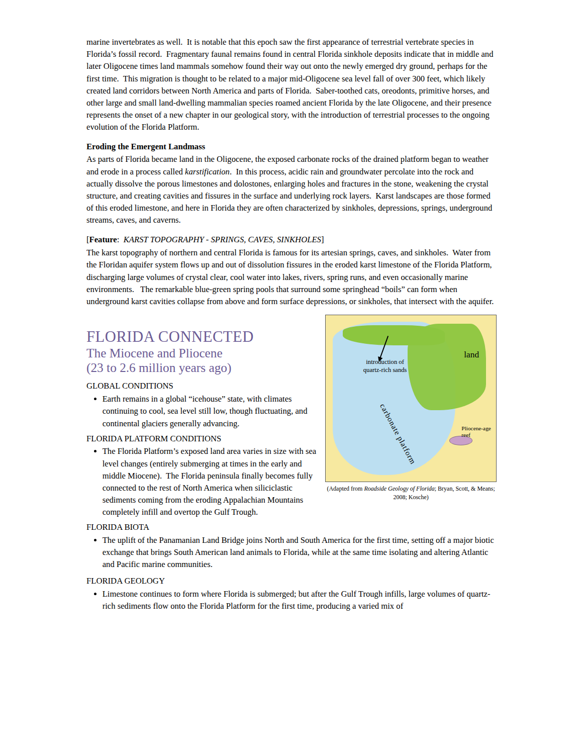marine invertebrates as well. It is notable that this epoch saw the first appearance of terrestrial vertebrate species in Florida’s fossil record. Fragmentary faunal remains found in central Florida sinkhole deposits indicate that in middle and later Oligocene times land mammals somehow found their way out onto the newly emerged dry ground, perhaps for the first time. This migration is thought to be related to a major mid-Oligocene sea level fall of over 300 feet, which likely created land corridors between North America and parts of Florida. Saber-toothed cats, oreodonts, primitive horses, and other large and small land-dwelling mammalian species roamed ancient Florida by the late Oligocene, and their presence represents the onset of a new chapter in our geological story, with the introduction of terrestrial processes to the ongoing evolution of the Florida Platform.
Eroding the Emergent Landmass
As parts of Florida became land in the Oligocene, the exposed carbonate rocks of the drained platform began to weather and erode in a process called karstification. In this process, acidic rain and groundwater percolate into the rock and actually dissolve the porous limestones and dolostones, enlarging holes and fractures in the stone, weakening the crystal structure, and creating cavities and fissures in the surface and underlying rock layers. Karst landscapes are those formed of this eroded limestone, and here in Florida they are often characterized by sinkholes, depressions, springs, underground streams, caves, and caverns.
[Feature: KARST TOPOGRAPHY - SPRINGS, CAVES, SINKHOLES]
The karst topography of northern and central Florida is famous for its artesian springs, caves, and sinkholes. Water from the Floridan aquifer system flows up and out of dissolution fissures in the eroded karst limestone of the Florida Platform, discharging large volumes of crystal clear, cool water into lakes, rivers, spring runs, and even occasionally marine environments. The remarkable blue-green spring pools that surround some springhead “boils” can form when underground karst cavities collapse from above and form surface depressions, or sinkholes, that intersect with the aquifer.
introduction of
quartz-rich sands
land
carbonate platform
Pliocene-age
reef
(Adapted from Roadside Geology of Florida; Bryan, Scott, & Means; 2008; Kosche)
FLORIDA CONNECTED The Miocene and Pliocene (23 to 2.6 million years ago)
GLOBAL CONDITIONS
Earth remains in a global “icehouse” state, with climates continuing to cool, sea level still low, though fluctuating, and continental glaciers generally advancing.
FLORIDA PLATFORM CONDITIONS
The Florida Platform’s exposed land area varies in size with sea level changes (entirely submerging at times in the early and middle Miocene). The Florida peninsula finally becomes fully connected to the rest of North America when siliciclastic sediments coming from the eroding Appalachian Mountains completely infill and overtop the Gulf Trough.
FLORIDA BIOTA
The uplift of the Panamanian Land Bridge joins North and South America for the first time, setting off a major biotic exchange that brings South American land animals to Florida, while at the same time isolating and altering Atlantic and Pacific marine communities.
FLORIDA GEOLOGY
Limestone continues to form where Florida is submerged; but after the Gulf Trough infills, large volumes of quartz-rich sediments flow onto the Florida Platform for the first time, producing a varied mix of